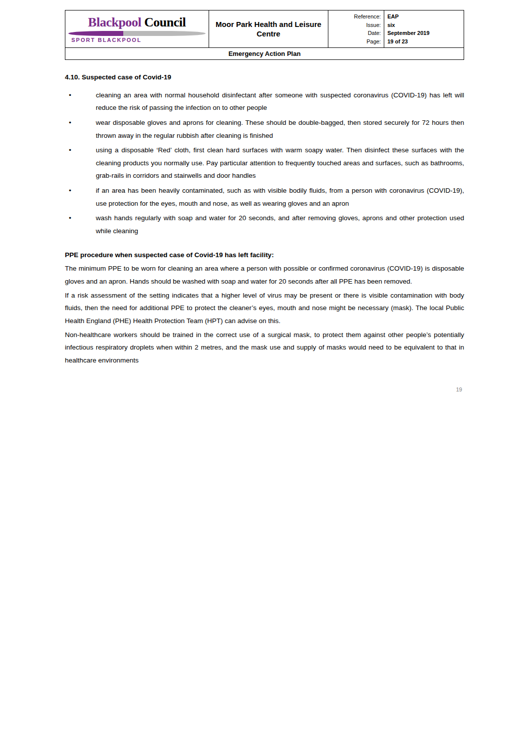| Blackpool Council SPORT BLACKPOOL | Moor Park Health and Leisure Centre | Reference: Issue: Date: Page: | EAP six September 2019 19 of 23 |
| Emergency Action Plan |
4.10. Suspected case of Covid-19
cleaning an area with normal household disinfectant after someone with suspected coronavirus (COVID-19) has left will reduce the risk of passing the infection on to other people
wear disposable gloves and aprons for cleaning. These should be double-bagged, then stored securely for 72 hours then thrown away in the regular rubbish after cleaning is finished
using a disposable ‘Red’ cloth, first clean hard surfaces with warm soapy water. Then disinfect these surfaces with the cleaning products you normally use. Pay particular attention to frequently touched areas and surfaces, such as bathrooms, grab-rails in corridors and stairwells and door handles
if an area has been heavily contaminated, such as with visible bodily fluids, from a person with coronavirus (COVID-19), use protection for the eyes, mouth and nose, as well as wearing gloves and an apron
wash hands regularly with soap and water for 20 seconds, and after removing gloves, aprons and other protection used while cleaning
PPE procedure when suspected case of Covid-19 has left facility:
The minimum PPE to be worn for cleaning an area where a person with possible or confirmed coronavirus (COVID-19) is disposable gloves and an apron. Hands should be washed with soap and water for 20 seconds after all PPE has been removed.
If a risk assessment of the setting indicates that a higher level of virus may be present or there is visible contamination with body fluids, then the need for additional PPE to protect the cleaner’s eyes, mouth and nose might be necessary (mask). The local Public Health England (PHE) Health Protection Team (HPT) can advise on this.
Non-healthcare workers should be trained in the correct use of a surgical mask, to protect them against other people’s potentially infectious respiratory droplets when within 2 metres, and the mask use and supply of masks would need to be equivalent to that in healthcare environments
19